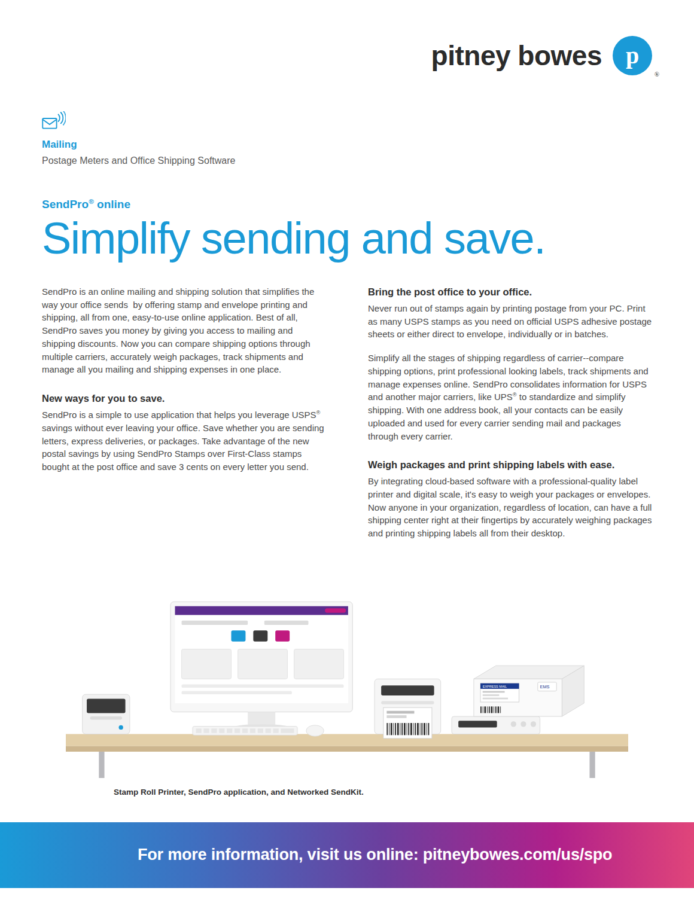pitney bowes p®
Mailing
Postage Meters and Office Shipping Software
SendPro® online
Simplify sending and save.
SendPro is an online mailing and shipping solution that simplifies the way your office sends by offering stamp and envelope printing and shipping, all from one, easy-to-use online application. Best of all, SendPro saves you money by giving you access to mailing and shipping discounts. Now you can compare shipping options through multiple carriers, accurately weigh packages, track shipments and manage all you mailing and shipping expenses in one place.
New ways for you to save.
SendPro is a simple to use application that helps you leverage USPS® savings without ever leaving your office. Save whether you are sending letters, express deliveries, or packages. Take advantage of the new postal savings by using SendPro Stamps over First-Class stamps bought at the post office and save 3 cents on every letter you send.
Bring the post office to your office.
Never run out of stamps again by printing postage from your PC. Print as many USPS stamps as you need on official USPS adhesive postage sheets or either direct to envelope, individually or in batches.
Simplify all the stages of shipping regardless of carrier--compare shipping options, print professional looking labels, track shipments and manage expenses online. SendPro consolidates information for USPS and another major carriers, like UPS® to standardize and simplify shipping. With one address book, all your contacts can be easily uploaded and used for every carrier sending mail and packages through every carrier.
Weigh packages and print shipping labels with ease.
By integrating cloud-based software with a professional-quality label printer and digital scale, it's easy to weigh your packages or envelopes. Now anyone in your organization, regardless of location, can have a full shipping center right at their fingertips by accurately weighing packages and printing shipping labels all from their desktop.
EXPRESS MAIL EMS
Stamp Roll Printer, SendPro application, and Networked SendKit.
For more information, visit us online: pitneybowes.com/us/spo